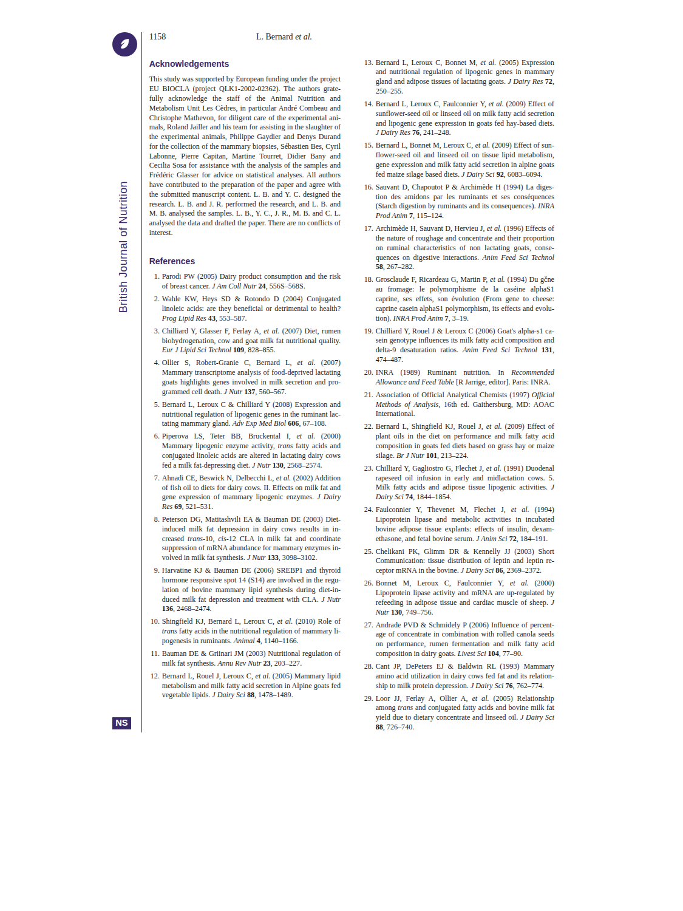British Journal of Nutrition
NS
1158 L. Bernard et al.
Acknowledgements
This study was supported by European funding under the project EU BIOCLA (project QLK1-2002-02362). The authors gratefully acknowledge the staff of the Animal Nutrition and Metabolism Unit Les Cèdres, in particular André Combeau and Christophe Mathevon, for diligent care of the experimental animals, Roland Jailler and his team for assisting in the slaughter of the experimental animals, Philippe Gaydier and Denys Durand for the collection of the mammary biopsies, Sébastien Bes, Cyril Labonne, Pierre Capitan, Martine Tourret, Didier Bany and Cecilia Sosa for assistance with the analysis of the samples and Frédéric Glasser for advice on statistical analyses. All authors have contributed to the preparation of the paper and agree with the submitted manuscript content. L. B. and Y. C. designed the research. L. B. and J. R. performed the research, and L. B. and M. B. analysed the samples. L. B., Y. C., J. R., M. B. and C. L. analysed the data and drafted the paper. There are no conflicts of interest.
References
Parodi PW (2005) Dairy product consumption and the risk of breast cancer. J Am Coll Nutr 24, 556S–568S.
Wahle KW, Heys SD & Rotondo D (2004) Conjugated linoleic acids: are they beneficial or detrimental to health? Prog Lipid Res 43, 553–587.
Chilliard Y, Glasser F, Ferlay A, et al. (2007) Diet, rumen biohydrogenation, cow and goat milk fat nutritional quality. Eur J Lipid Sci Technol 109, 828–855.
Ollier S, Robert-Granie C, Bernard L, et al. (2007) Mammary transcriptome analysis of food-deprived lactating goats highlights genes involved in milk secretion and programmed cell death. J Nutr 137, 560–567.
Bernard L, Leroux C & Chilliard Y (2008) Expression and nutritional regulation of lipogenic genes in the ruminant lactating mammary gland. Adv Exp Med Biol 606, 67–108.
Piperova LS, Teter BB, Bruckental I, et al. (2000) Mammary lipogenic enzyme activity, trans fatty acids and conjugated linoleic acids are altered in lactating dairy cows fed a milk fat-depressing diet. J Nutr 130, 2568–2574.
Ahnadi CE, Beswick N, Delbecchi L, et al. (2002) Addition of fish oil to diets for dairy cows. II. Effects on milk fat and gene expression of mammary lipogenic enzymes. J Dairy Res 69, 521–531.
Peterson DG, Matitashvili EA & Bauman DE (2003) Diet-induced milk fat depression in dairy cows results in increased trans-10, cis-12 CLA in milk fat and coordinate suppression of mRNA abundance for mammary enzymes involved in milk fat synthesis. J Nutr 133, 3098–3102.
Harvatine KJ & Bauman DE (2006) SREBP1 and thyroid hormone responsive spot 14 (S14) are involved in the regulation of bovine mammary lipid synthesis during diet-induced milk fat depression and treatment with CLA. J Nutr 136, 2468–2474.
Shingfield KJ, Bernard L, Leroux C, et al. (2010) Role of trans fatty acids in the nutritional regulation of mammary lipogenesis in ruminants. Animal 4, 1140–1166.
Bauman DE & Griinari JM (2003) Nutritional regulation of milk fat synthesis. Annu Rev Nutr 23, 203–227.
Bernard L, Rouel J, Leroux C, et al. (2005) Mammary lipid metabolism and milk fatty acid secretion in Alpine goats fed vegetable lipids. J Dairy Sci 88, 1478–1489.
Bernard L, Leroux C, Bonnet M, et al. (2005) Expression and nutritional regulation of lipogenic genes in mammary gland and adipose tissues of lactating goats. J Dairy Res 72, 250–255.
Bernard L, Leroux C, Faulconnier Y, et al. (2009) Effect of sunflower-seed oil or linseed oil on milk fatty acid secretion and lipogenic gene expression in goats fed hay-based diets. J Dairy Res 76, 241–248.
Bernard L, Bonnet M, Leroux C, et al. (2009) Effect of sunflower-seed oil and linseed oil on tissue lipid metabolism, gene expression and milk fatty acid secretion in alpine goats fed maize silage based diets. J Dairy Sci 92, 6083–6094.
Sauvant D, Chapoutot P & Archimède H (1994) La digestion des amidons par les ruminants et ses conséquences (Starch digestion by ruminants and its consequences). INRA Prod Anim 7, 115–124.
Archimède H, Sauvant D, Hervieu J, et al. (1996) Effects of the nature of roughage and concentrate and their proportion on ruminal characteristics of non lactating goats, consequences on digestive interactions. Anim Feed Sci Technol 58, 267–282.
Grosclaude F, Ricardeau G, Martin P, et al. (1994) Du gčne au fromage: le polymorphisme de la caséine alphaS1 caprine, ses effets, son évolution (From gene to cheese: caprine casein alphaS1 polymorphism, its effects and evolution). INRA Prod Anim 7, 3–19.
Chilliard Y, Rouel J & Leroux C (2006) Goat's alpha-s1 casein genotype influences its milk fatty acid composition and delta-9 desaturation ratios. Anim Feed Sci Technol 131, 474–487.
INRA (1989) Ruminant nutrition. In Recommended Allowance and Feed Table [R Jarrige, editor]. Paris: INRA.
Association of Official Analytical Chemists (1997) Official Methods of Analysis, 16th ed. Gaithersburg, MD: AOAC International.
Bernard L, Shingfield KJ, Rouel J, et al. (2009) Effect of plant oils in the diet on performance and milk fatty acid composition in goats fed diets based on grass hay or maize silage. Br J Nutr 101, 213–224.
Chilliard Y, Gagliostro G, Flechet J, et al. (1991) Duodenal rapeseed oil infusion in early and midlactation cows. 5. Milk fatty acids and adipose tissue lipogenic activities. J Dairy Sci 74, 1844–1854.
Faulconnier Y, Thevenet M, Flechet J, et al. (1994) Lipoprotein lipase and metabolic activities in incubated bovine adipose tissue explants: effects of insulin, dexamethasone, and fetal bovine serum. J Anim Sci 72, 184–191.
Chelikani PK, Glimm DR & Kennelly JJ (2003) Short Communication: tissue distribution of leptin and leptin receptor mRNA in the bovine. J Dairy Sci 86, 2369–2372.
Bonnet M, Leroux C, Faulconnier Y, et al. (2000) Lipoprotein lipase activity and mRNA are up-regulated by refeeding in adipose tissue and cardiac muscle of sheep. J Nutr 130, 749–756.
Andrade PVD & Schmidely P (2006) Influence of percentage of concentrate in combination with rolled canola seeds on performance, rumen fermentation and milk fatty acid composition in dairy goats. Livest Sci 104, 77–90.
Cant JP, DePeters EJ & Baldwin RL (1993) Mammary amino acid utilization in dairy cows fed fat and its relationship to milk protein depression. J Dairy Sci 76, 762–774.
Loor JJ, Ferlay A, Ollier A, et al. (2005) Relationship among trans and conjugated fatty acids and bovine milk fat yield due to dietary concentrate and linseed oil. J Dairy Sci 88, 726–740.